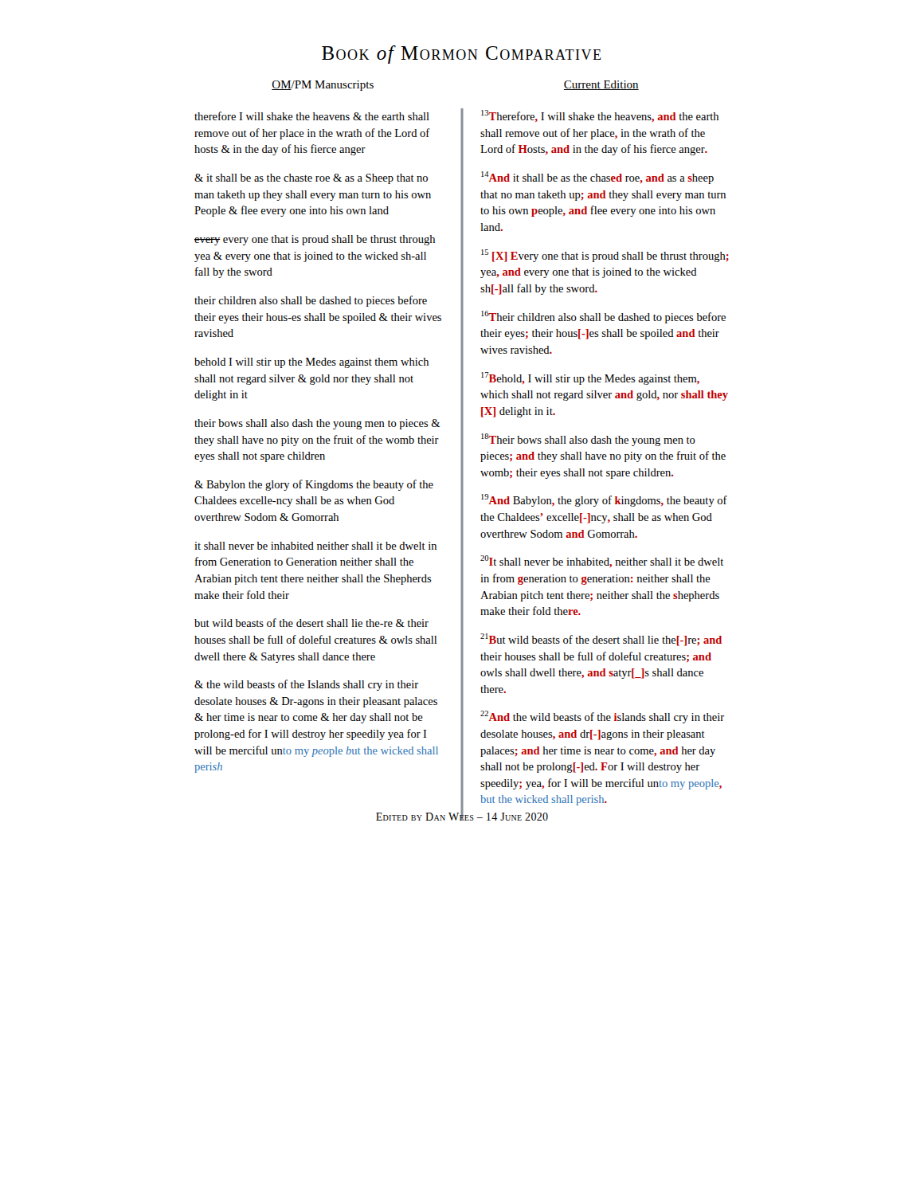Book of Mormon Comparative
OM/PM Manuscripts
Current Edition
therefore I will shake the heavens & the earth shall remove out of her place in the wrath of the Lord of hosts & in the day of his fierce anger
& it shall be as the chaste roe & as a Sheep that no man taketh up they shall every man turn to his own People & flee every one into his own land
every every one that is proud shall be thrust through yea & every one that is joined to the wicked sh-all fall by the sword
their children also shall be dashed to pieces before their eyes their hous-es shall be spoiled & their wives ravished
behold I will stir up the Medes against them which shall not regard silver & gold nor they shall not delight in it
their bows shall also dash the young men to pieces & they shall have no pity on the fruit of the womb their eyes shall not spare children
& Babylon the glory of Kingdoms the beauty of the Chaldees excelle-ncy shall be as when God overthrew Sodom & Gomorrah
it shall never be inhabited neither shall it be dwelt in from Generation to Generation neither shall the Arabian pitch tent there neither shall the Shepherds make their fold their
but wild beasts of the desert shall lie the-re & their houses shall be full of doleful creatures & owls shall dwell there & Satyres shall dance there
& the wild beasts of the Islands shall cry in their desolate houses & Dr-agons in their pleasant palaces & her time is near to come & her day shall not be prolong-ed for I will destroy her speedily yea for I will be merciful unto my peo ple but th e w icked shall peri sh
13Therefore, I will shake the heavens, and the earth shall remove out of her place, in the wrath of the Lord of Hosts, and in the day of his fierce anger.
14And it shall be as the chased roe, and as a sheep that no man taketh up; and they shall every man turn to his own people, and flee every one into his own land.
15 [X] Every one that is proud shall be thrust through; yea, and every one that is joined to the wicked sh[-] all fall by the sword.
16Their children also shall be dashed to pieces before their eyes; their hous[-] es shall be spoiled and their wives ravished.
17Behold, I will stir up the Medes against them, which shall not regard silver and gold, nor shall they [X] delight in it.
18Their bows shall also dash the young men to pieces; and they shall have no pity on the fruit of the womb; their eyes shall not spare children.
19And Babylon, the glory of kingdoms, the beauty of the Chaldees’ excelle[-] ncy, shall be as when God overthrew Sodom and Gomorrah.
20It shall never be inhabited, neither shall it be dwelt in from generation to generation: neither shall the Arabian pitch tent there; neither shall the shepherds make their fold there.
21But wild beasts of the desert shall lie the[-] re; and their houses shall be full of doleful creatures; and owls shall dwell there, and satyr[_] s shall dance there.
22And the wild beasts of the islands shall cry in their desolate houses, and dr[-] agons in their pleasant palaces; and her time is near to come, and her day shall not be prolong[-] ed. For I will destroy her speedily; yea, for I will be merciful unto my peo ple, but the w icked shall peri sh.
Edited by Dan Wees – 14 June 2020